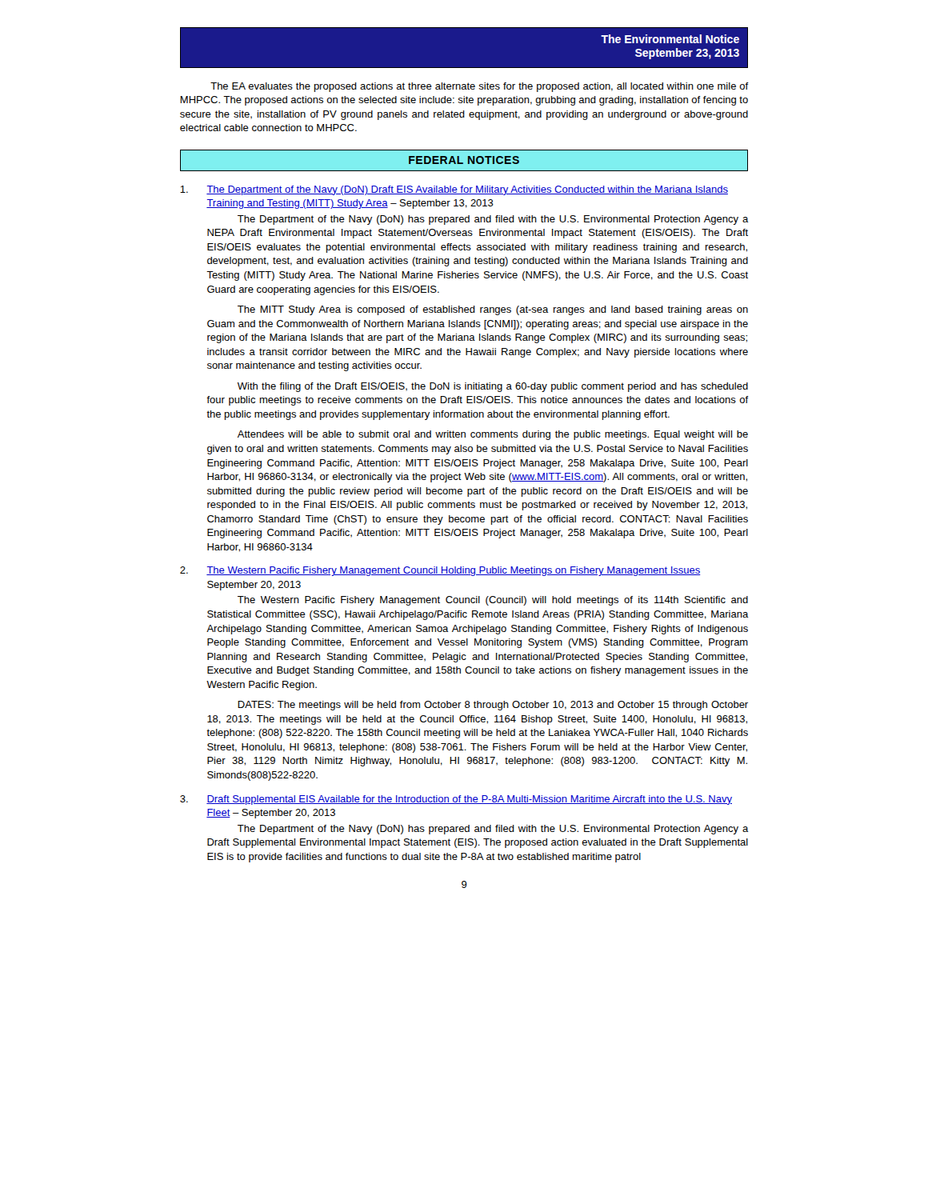The Environmental Notice September 23, 2013
The EA evaluates the proposed actions at three alternate sites for the proposed action, all located within one mile of MHPCC. The proposed actions on the selected site include: site preparation, grubbing and grading, installation of fencing to secure the site, installation of PV ground panels and related equipment, and providing an underground or above-ground electrical cable connection to MHPCC.
FEDERAL NOTICES
1. The Department of the Navy (DoN) Draft EIS Available for Military Activities Conducted within the Mariana Islands Training and Testing (MITT) Study Area – September 13, 2013
The Department of the Navy (DoN) has prepared and filed with the U.S. Environmental Protection Agency a NEPA Draft Environmental Impact Statement/Overseas Environmental Impact Statement (EIS/OEIS). The Draft EIS/OEIS evaluates the potential environmental effects associated with military readiness training and research, development, test, and evaluation activities (training and testing) conducted within the Mariana Islands Training and Testing (MITT) Study Area. The National Marine Fisheries Service (NMFS), the U.S. Air Force, and the U.S. Coast Guard are cooperating agencies for this EIS/OEIS.
The MITT Study Area is composed of established ranges (at-sea ranges and land based training areas on Guam and the Commonwealth of Northern Mariana Islands [CNMI]); operating areas; and special use airspace in the region of the Mariana Islands that are part of the Mariana Islands Range Complex (MIRC) and its surrounding seas; includes a transit corridor between the MIRC and the Hawaii Range Complex; and Navy pierside locations where sonar maintenance and testing activities occur.
With the filing of the Draft EIS/OEIS, the DoN is initiating a 60-day public comment period and has scheduled four public meetings to receive comments on the Draft EIS/OEIS. This notice announces the dates and locations of the public meetings and provides supplementary information about the environmental planning effort.
Attendees will be able to submit oral and written comments during the public meetings. Equal weight will be given to oral and written statements. Comments may also be submitted via the U.S. Postal Service to Naval Facilities Engineering Command Pacific, Attention: MITT EIS/OEIS Project Manager, 258 Makalapa Drive, Suite 100, Pearl Harbor, HI 96860-3134, or electronically via the project Web site (www.MITT-EIS.com). All comments, oral or written, submitted during the public review period will become part of the public record on the Draft EIS/OEIS and will be responded to in the Final EIS/OEIS. All public comments must be postmarked or received by November 12, 2013, Chamorro Standard Time (ChST) to ensure they become part of the official record. CONTACT: Naval Facilities Engineering Command Pacific, Attention: MITT EIS/OEIS Project Manager, 258 Makalapa Drive, Suite 100, Pearl Harbor, HI 96860-3134
2. The Western Pacific Fishery Management Council Holding Public Meetings on Fishery Management Issues
September 20, 2013
The Western Pacific Fishery Management Council (Council) will hold meetings of its 114th Scientific and Statistical Committee (SSC), Hawaii Archipelago/Pacific Remote Island Areas (PRIA) Standing Committee, Mariana Archipelago Standing Committee, American Samoa Archipelago Standing Committee, Fishery Rights of Indigenous People Standing Committee, Enforcement and Vessel Monitoring System (VMS) Standing Committee, Program Planning and Research Standing Committee, Pelagic and International/Protected Species Standing Committee, Executive and Budget Standing Committee, and 158th Council to take actions on fishery management issues in the Western Pacific Region.
DATES: The meetings will be held from October 8 through October 10, 2013 and October 15 through October 18, 2013. The meetings will be held at the Council Office, 1164 Bishop Street, Suite 1400, Honolulu, HI 96813, telephone: (808) 522-8220. The 158th Council meeting will be held at the Laniakea YWCA-Fuller Hall, 1040 Richards Street, Honolulu, HI 96813, telephone: (808) 538-7061. The Fishers Forum will be held at the Harbor View Center, Pier 38, 1129 North Nimitz Highway, Honolulu, HI 96817, telephone: (808) 983-1200. CONTACT: Kitty M. Simonds(808)522-8220.
3. Draft Supplemental EIS Available for the Introduction of the P-8A Multi-Mission Maritime Aircraft into the U.S. Navy Fleet – September 20, 2013
The Department of the Navy (DoN) has prepared and filed with the U.S. Environmental Protection Agency a Draft Supplemental Environmental Impact Statement (EIS). The proposed action evaluated in the Draft Supplemental EIS is to provide facilities and functions to dual site the P-8A at two established maritime patrol
9